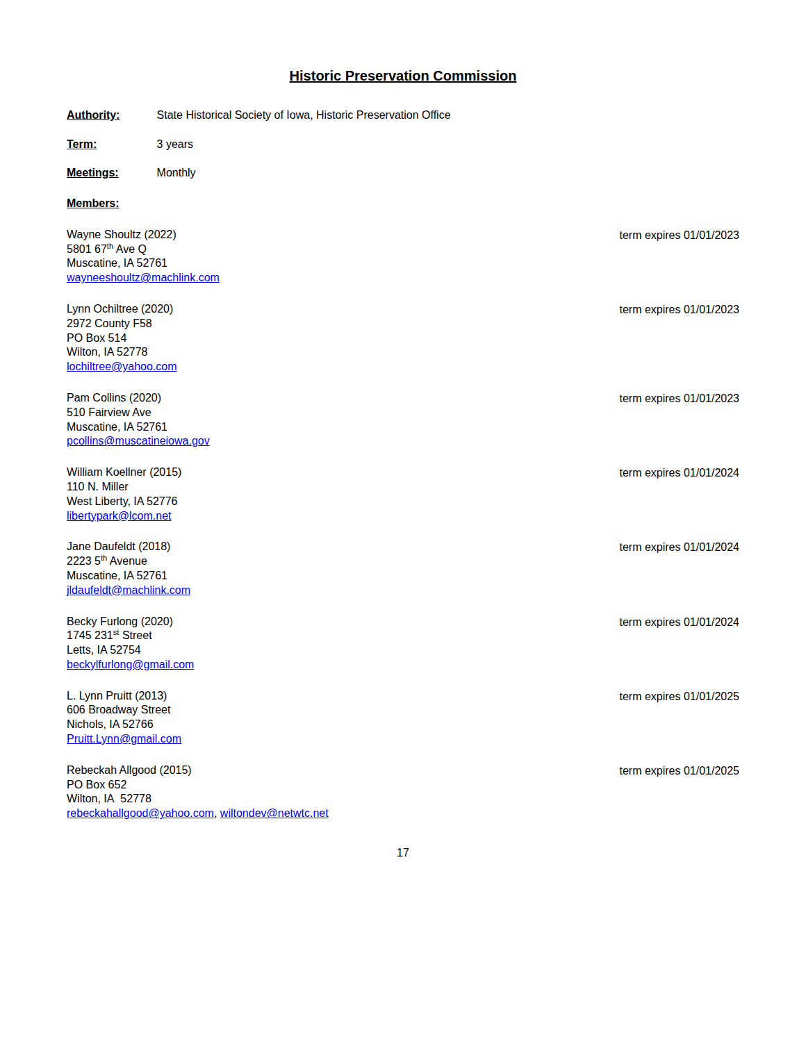Historic Preservation Commission
Authority:
State Historical Society of Iowa, Historic Preservation Office
Term:
3 years
Meetings:
Monthly
Members:
Wayne Shoultz (2022)
5801 67th Ave Q
Muscatine, IA 52761
wayneeshoultz@machlink.com
term expires 01/01/2023
Lynn Ochiltree (2020)
2972 County F58
PO Box 514
Wilton, IA 52778
lochiltree@yahoo.com
term expires 01/01/2023
Pam Collins (2020)
510 Fairview Ave
Muscatine, IA 52761
pcollins@muscatineiowa.gov
term expires 01/01/2023
William Koellner (2015)
110 N. Miller
West Liberty, IA 52776
libertypark@lcom.net
term expires 01/01/2024
Jane Daufeldt (2018)
2223 5th Avenue
Muscatine, IA 52761
jldaufeldt@machlink.com
term expires 01/01/2024
Becky Furlong (2020)
1745 231st Street
Letts, IA 52754
beckylfurlong@gmail.com
term expires 01/01/2024
L. Lynn Pruitt (2013)
606 Broadway Street
Nichols, IA 52766
Pruitt.Lynn@gmail.com
term expires 01/01/2025
Rebeckah Allgood (2015)
PO Box 652
Wilton, IA 52778
rebeckahallgood@yahoo.com, wiltondev@netwtc.net
term expires 01/01/2025
17